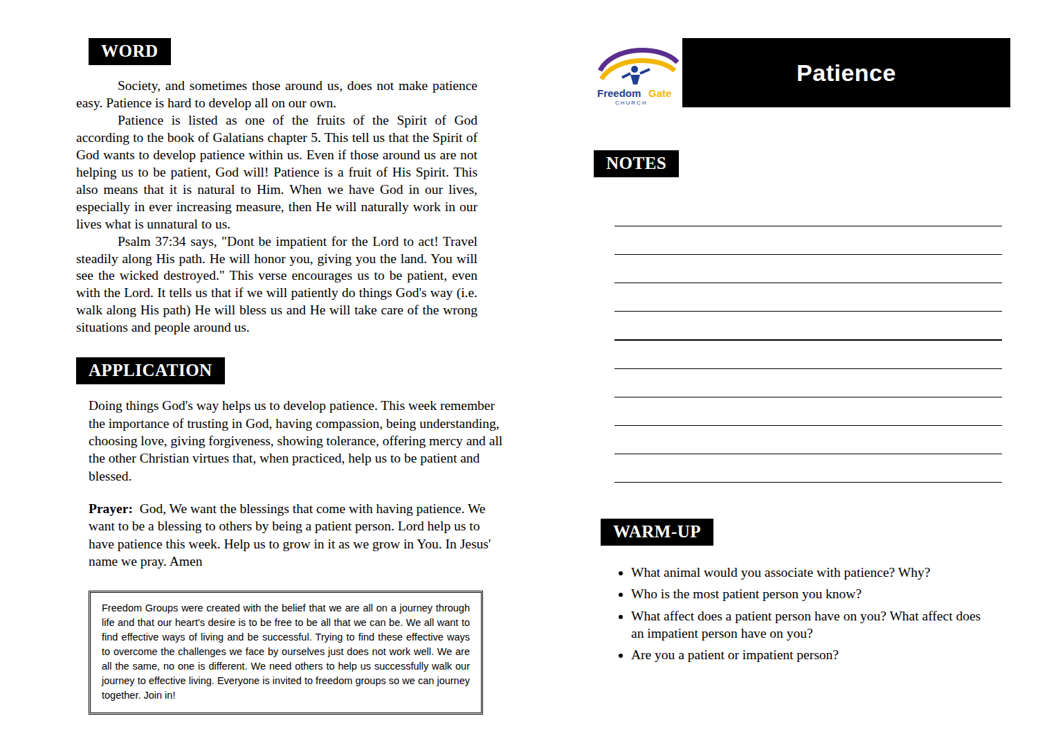WORD
Society, and sometimes those around us, does not make patience easy. Patience is hard to develop all on our own.
Patience is listed as one of the fruits of the Spirit of God according to the book of Galatians chapter 5. This tell us that the Spirit of God wants to develop patience within us. Even if those around us are not helping us to be patient, God will! Patience is a fruit of His Spirit. This also means that it is natural to Him. When we have God in our lives, especially in ever increasing measure, then He will naturally work in our lives what is unnatural to us.
Psalm 37:34 says, "Dont be impatient for the Lord to act! Travel steadily along His path. He will honor you, giving you the land. You will see the wicked destroyed." This verse encourages us to be patient, even with the Lord. It tells us that if we will patiently do things God's way (i.e. walk along His path) He will bless us and He will take care of the wrong situations and people around us.
APPLICATION
Doing things God's way helps us to develop patience. This week remember the importance of trusting in God, having compassion, being understanding, choosing love, giving forgiveness, showing tolerance, offering mercy and all the other Christian virtues that, when practiced, help us to be patient and blessed.
Prayer: God, We want the blessings that come with having patience. We want to be a blessing to others by being a patient person. Lord help us to have patience this week. Help us to grow in it as we grow in You. In Jesus' name we pray. Amen
Freedom Groups were created with the belief that we are all on a journey through life and that our heart's desire is to be free to be all that we can be. We all want to find effective ways of living and be successful. Trying to find these effective ways to overcome the challenges we face by ourselves just does not work well. We are all the same, no one is different. We need others to help us successfully walk our journey to effective living. Everyone is invited to freedom groups so we can journey together. Join in!
Freedom Gate CHURCH
Patience
NOTES
WARM-UP
What animal would you associate with patience? Why?
Who is the most patient person you know?
What affect does a patient person have on you? What affect does an impatient person have on you?
Are you a patient or impatient person?